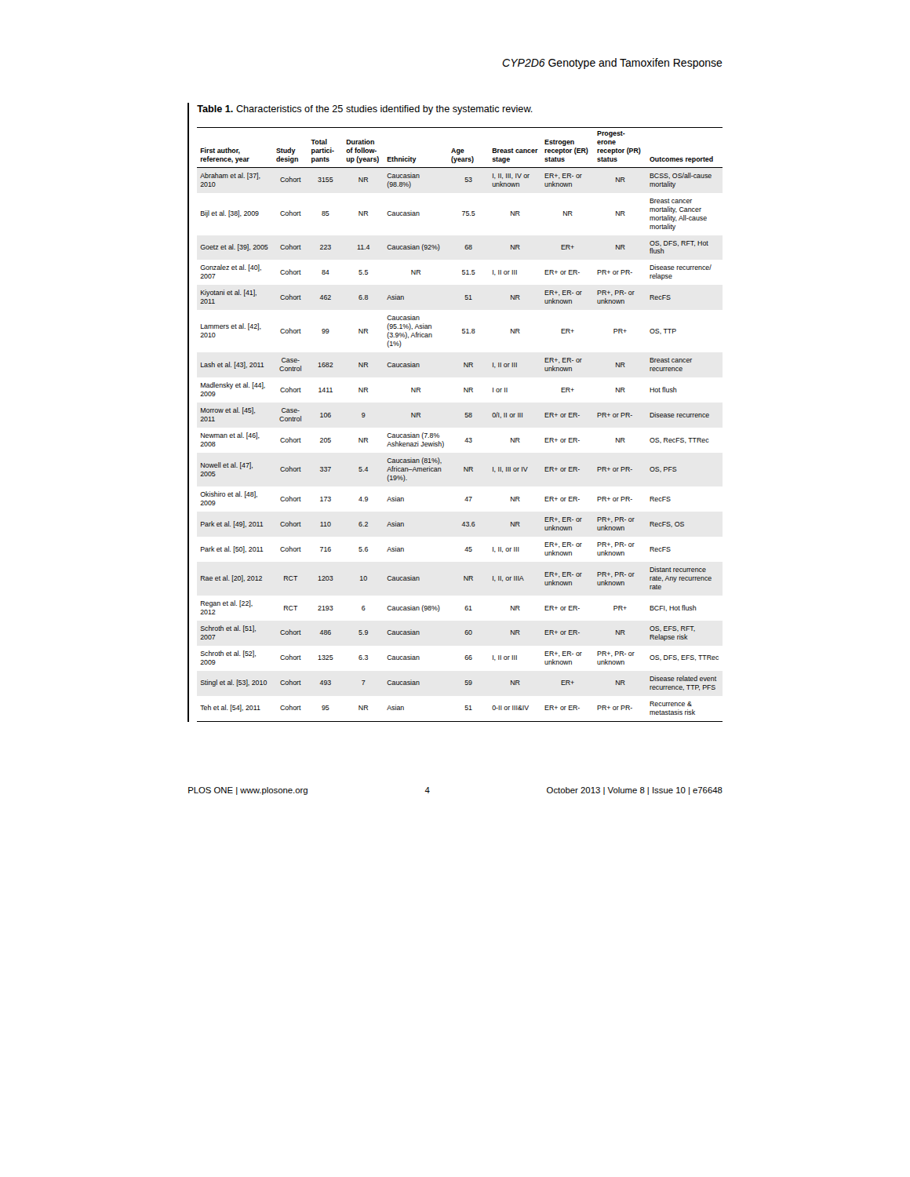CYP2D6 Genotype and Tamoxifen Response
Table 1. Characteristics of the 25 studies identified by the systematic review.
| First author, reference, year | Study design | Total partici-pants | Duration of follow-up (years) | Ethnicity | Age (years) | Breast cancer stage | Estrogen receptor (ER) status | Progest-erone receptor (PR) status | Outcomes reported |
| --- | --- | --- | --- | --- | --- | --- | --- | --- | --- |
| Abraham et al. [37], 2010 | Cohort | 3155 | NR | Caucasian (98.8%) | 53 | I, II, III, IV or unknown | ER+, ER- or unknown | NR | BCSS, OS/all-cause mortality |
| Bijl et al. [38], 2009 | Cohort | 85 | NR | Caucasian | 75.5 | NR | NR | NR | Breast cancer mortality, Cancer mortality, All-cause mortality |
| Goetz et al. [39], 2005 | Cohort | 223 | 11.4 | Caucasian (92%) | 68 | NR | ER+ | NR | OS, DFS, RFT, Hot flush |
| Gonzalez et al. [40], 2007 | Cohort | 84 | 5.5 | NR | 51.5 | I, II or III | ER+ or ER- | PR+ or PR- | Disease recurrence/ relapse |
| Kiyotani et al. [41], 2011 | Cohort | 462 | 6.8 | Asian | 51 | NR | ER+, ER- or unknown | PR+, PR- or unknown | RecFS |
| Lammers et al. [42], 2010 | Cohort | 99 | NR | Caucasian (95.1%), Asian (3.9%), African (1%) | 51.8 | NR | ER+ | PR+ | OS, TTP |
| Lash et al. [43], 2011 | Case-Control | 1682 | NR | Caucasian | NR | I, II or III | ER+, ER- or unknown | NR | Breast cancer recurrence |
| Madlensky et al. [44], 2009 | Cohort | 1411 | NR | NR | NR | I or II | ER+ | NR | Hot flush |
| Morrow et al. [45], 2011 | Case-Control | 106 | 9 | NR | 58 | 0/I, II or III | ER+ or ER- | PR+ or PR- | Disease recurrence |
| Newman et al. [46], 2008 | Cohort | 205 | NR | Caucasian (7.8% Ashkenazi Jewish) | 43 | NR | ER+ or ER- | NR | OS, RecFS, TTRec |
| Nowell et al. [47], 2005 | Cohort | 337 | 5.4 | Caucasian (81%), African–American (19%). | NR | I, II, III or IV | ER+ or ER- | PR+ or PR- | OS, PFS |
| Okishiro et al. [48], 2009 | Cohort | 173 | 4.9 | Asian | 47 | NR | ER+ or ER- | PR+ or PR- | RecFS |
| Park et al. [49], 2011 | Cohort | 110 | 6.2 | Asian | 43.6 | NR | ER+, ER- or unknown | PR+, PR- or unknown | RecFS, OS |
| Park et al. [50], 2011 | Cohort | 716 | 5.6 | Asian | 45 | I, II, or III | ER+, ER- or unknown | PR+, PR- or unknown | RecFS |
| Rae et al. [20], 2012 | RCT | 1203 | 10 | Caucasian | NR | I, II, or IIIA | ER+, ER- or unknown | PR+, PR- or unknown | Distant recurrence rate, Any recurrence rate |
| Regan et al. [22], 2012 | RCT | 2193 | 6 | Caucasian (98%) | 61 | NR | ER+ or ER- | PR+ | BCFI, Hot flush |
| Schroth et al. [51], 2007 | Cohort | 486 | 5.9 | Caucasian | 60 | NR | ER+ or ER- | NR | OS, EFS, RFT, Relapse risk |
| Schroth et al. [52], 2009 | Cohort | 1325 | 6.3 | Caucasian | 66 | I, II or III | ER+, ER- or unknown | PR+, PR- or unknown | OS, DFS, EFS, TTRec |
| Stingl et al. [53], 2010 | Cohort | 493 | 7 | Caucasian | 59 | NR | ER+ | NR | Disease related event recurrence, TTP, PFS |
| Teh et al. [54], 2011 | Cohort | 95 | NR | Asian | 51 | 0-II or III&IV | ER+ or ER- | PR+ or PR- | Recurrence & metastasis risk |
PLOS ONE | www.plosone.org
4
October 2013 | Volume 8 | Issue 10 | e76648